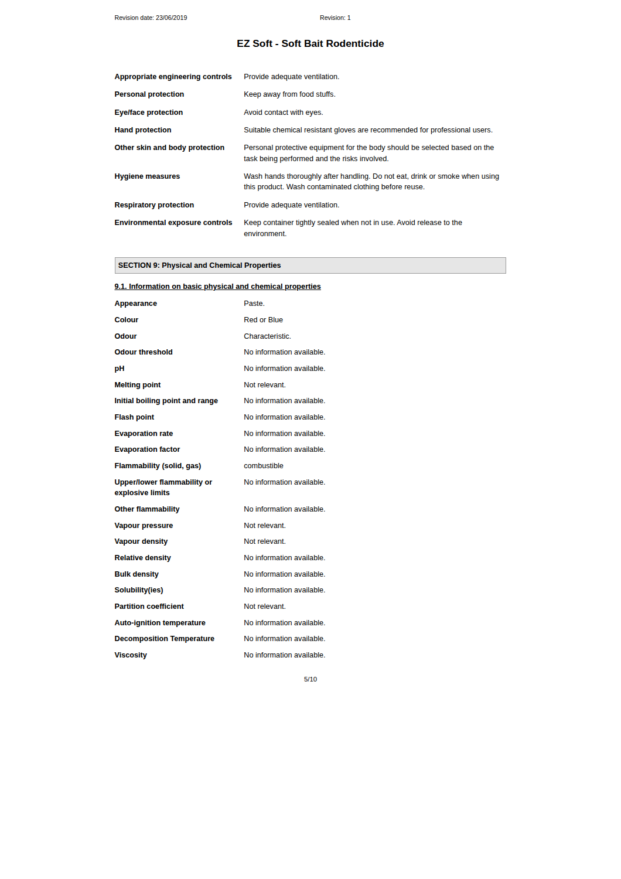Revision date: 23/06/2019 Revision: 1
EZ Soft - Soft Bait Rodenticide
| Appropriate engineering controls | Provide adequate ventilation. |
| Personal protection | Keep away from food stuffs. |
| Eye/face protection | Avoid contact with eyes. |
| Hand protection | Suitable chemical resistant gloves are recommended for professional users. |
| Other skin and body protection | Personal protective equipment for the body should be selected based on the task being performed and the risks involved. |
| Hygiene measures | Wash hands thoroughly after handling. Do not eat, drink or smoke when using this product. Wash contaminated clothing before reuse. |
| Respiratory protection | Provide adequate ventilation. |
| Environmental exposure controls | Keep container tightly sealed when not in use. Avoid release to the environment. |
SECTION 9: Physical and Chemical Properties
9.1. Information on basic physical and chemical properties
| Appearance | Paste. |
| Colour | Red or Blue |
| Odour | Characteristic. |
| Odour threshold | No information available. |
| pH | No information available. |
| Melting point | Not relevant. |
| Initial boiling point and range | No information available. |
| Flash point | No information available. |
| Evaporation rate | No information available. |
| Evaporation factor | No information available. |
| Flammability (solid, gas) | combustible |
| Upper/lower flammability or explosive limits | No information available. |
| Other flammability | No information available. |
| Vapour pressure | Not relevant. |
| Vapour density | Not relevant. |
| Relative density | No information available. |
| Bulk density | No information available. |
| Solubility(ies) | No information available. |
| Partition coefficient | Not relevant. |
| Auto-ignition temperature | No information available. |
| Decomposition Temperature | No information available. |
| Viscosity | No information available. |
5/10